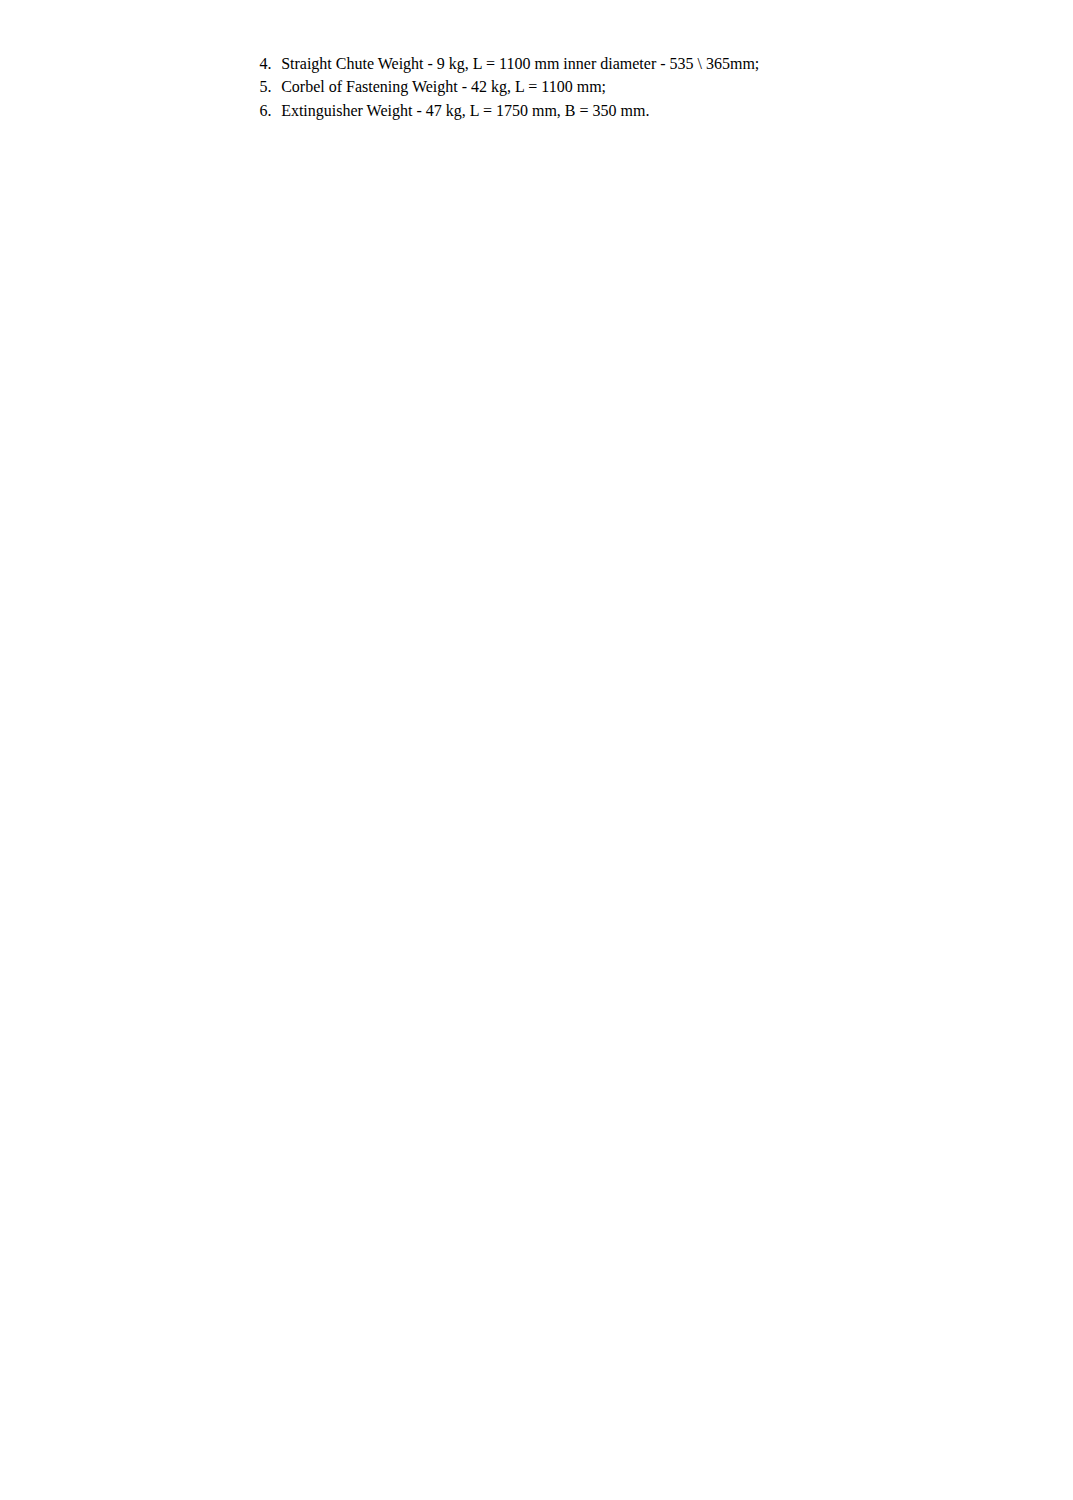Straight Chute Weight - 9 kg, L = 1100 mm inner diameter - 535 \ 365mm;
Corbel of Fastening Weight - 42 kg, L = 1100 mm;
Extinguisher Weight - 47 kg, L = 1750 mm, B = 350 mm.